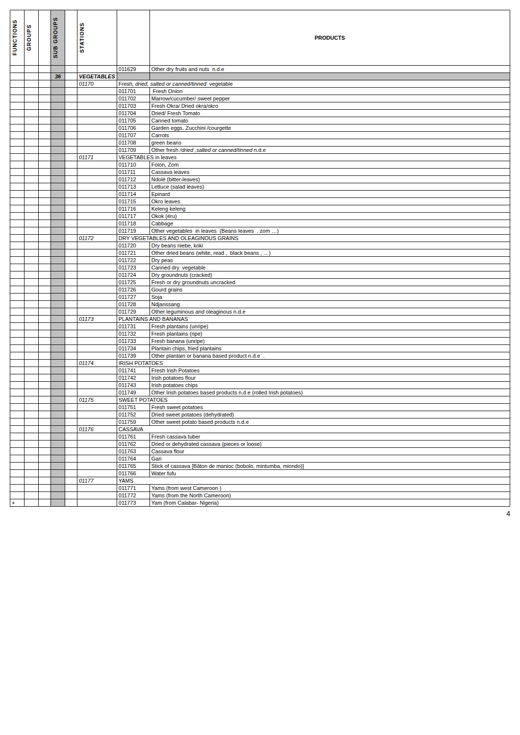| FUNCTIONS | GROUPS | | SUB GROUPS | | STATIONS | | PRODUCTS |
| --- | --- | --- | --- | --- | --- | --- | --- |
| | | | | | | 011629 | Other dry fruits and nuts n.d.e |
| | | | 36 | | VEGETABLES | | |
| | | | | | 01170 | Fresh , dried, salted or canned/tinned vegetable |
| | | | | | | 011701 | Fresh Onion |
| | | | | | | 011702 | Marrow/cucumber/ sweet pepper |
| | | | | | | 011703 | Fresh Okra/ Dried okra/okro |
| | | | | | | 011704 | Dried/ Fresh Tomato |
| | | | | | | 011705 | Canned tomato |
| | | | | | | 011706 | Garden eggs, Zucchini /courgette |
| | | | | | | 011707 | Carrots |
| | | | | | | 011708 | green beans |
| | | | | | | 011709 | Other fresh /dried ,salted or canned/tinned n.d.e |
| | | | | | 01171 | VEGETABLES in leaves |
| | | | | | | 011710 | Folon, Zom |
| | | | | | | 011711 | Cassava leaves |
| | | | | | | 011712 | Ndolé (bitter-leaves) |
| | | | | | | 011713 | Lettuce (salad leaves) |
| | | | | | | 011714 | Epinard |
| | | | | | | 011715 | Okro leaves |
| | | | | | | 011716 | Keleng keleng |
| | | | | | | 011717 | Okok (éru) |
| | | | | | | 011718 | Cabbage |
| | | | | | | 011719 | Other vegetables in leaves (Beans leaves , zom …) |
| | | | | | 01172 | DRY VEGETABLES AND OLEAGINOUS GRAINS |
| | | | | | | 011720 | Dry beans niebe, koki |
| | | | | | | 011721 | Other dried beans (white, read , black beans , …) |
| | | | | | | 011722 | Dry peas |
| | | | | | | 011723 | Canned dry vegetable |
| | | | | | | 011724 | Dry groundnuts (cracked) |
| | | | | | | 011725 | Fresh or dry groundnuts uncracked |
| | | | | | | 011726 | Gourd grains |
| | | | | | | 011727 | Soja |
| | | | | | | 011728 | Ndjanssang |
| | | | | | | 011729 | Other leguminous and oleaginous n.d.e |
| | | | | | 01173 | PLANTAINS AND BANANAS |
| | | | | | | 011731 | Fresh plantains (unripe) |
| | | | | | | 011732 | Fresh plantains (ripe) |
| | | | | | | 011733 | Fresh banana (unripe) |
| | | | | | | 011734 | Plantain chips, fried plantains |
| | | | | | | 011739 | Other plantain or banana based product n.d.e . |
| | | | | | 01174 | IRISH POTATOES |
| | | | | | | 011741 | Fresh Irish Potatoes |
| | | | | | | 011742 | Irish potatoes flour |
| | | | | | | 011743 | Irish potatoes chips |
| | | | | | | 011749 | Other Irish potatoes based products n.d.e (rolled Irish potatoes) |
| | | | | | 01175 | SWEET POTATOES |
| | | | | | | 011751 | Fresh sweet potatoes |
| | | | | | | 011752 | Dried sweet potatoes (dehydrated) |
| | | | | | | 011759 | Other sweet potato based products n.d.e |
| | | | | | 01176 | CASSAVA |
| | | | | | | 011761 | Fresh cassava tuber |
| | | | | | | 011762 | Dried or dehydrated cassava (pieces or loose) |
| | | | | | | 011763 | Cassava flour |
| | | | | | | 011764 | Gari |
| | | | | | | 011765 | Stick of cassava [Bâton de manioc (bobolo, mintumba, miondo)] |
| | | | | | | 011766 | Water fufu |
| | | | | | 01177 | YAMS |
| | | | | | | 011771 | Yams (from west Cameroon ) |
| | | | | | | 011772 | Yams (from the North Cameroon) |
| + | | | | | | 011773 | Yam (from Calabar- Nigeria) |
4